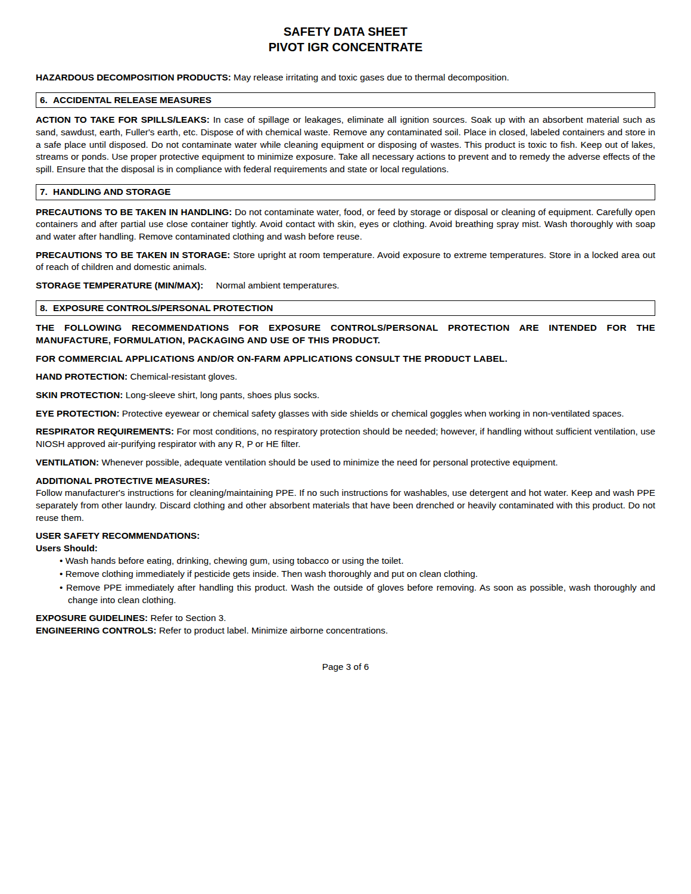SAFETY DATA SHEET
PIVOT IGR CONCENTRATE
HAZARDOUS DECOMPOSITION PRODUCTS: May release irritating and toxic gases due to thermal decomposition.
6. ACCIDENTAL RELEASE MEASURES
ACTION TO TAKE FOR SPILLS/LEAKS: In case of spillage or leakages, eliminate all ignition sources. Soak up with an absorbent material such as sand, sawdust, earth, Fuller's earth, etc. Dispose of with chemical waste. Remove any contaminated soil. Place in closed, labeled containers and store in a safe place until disposed. Do not contaminate water while cleaning equipment or disposing of wastes. This product is toxic to fish. Keep out of lakes, streams or ponds. Use proper protective equipment to minimize exposure. Take all necessary actions to prevent and to remedy the adverse effects of the spill. Ensure that the disposal is in compliance with federal requirements and state or local regulations.
7. HANDLING AND STORAGE
PRECAUTIONS TO BE TAKEN IN HANDLING: Do not contaminate water, food, or feed by storage or disposal or cleaning of equipment. Carefully open containers and after partial use close container tightly. Avoid contact with skin, eyes or clothing. Avoid breathing spray mist. Wash thoroughly with soap and water after handling. Remove contaminated clothing and wash before reuse.
PRECAUTIONS TO BE TAKEN IN STORAGE: Store upright at room temperature. Avoid exposure to extreme temperatures. Store in a locked area out of reach of children and domestic animals.
STORAGE TEMPERATURE (MIN/MAX): Normal ambient temperatures.
8. EXPOSURE CONTROLS/PERSONAL PROTECTION
THE FOLLOWING RECOMMENDATIONS FOR EXPOSURE CONTROLS/PERSONAL PROTECTION ARE INTENDED FOR THE MANUFACTURE, FORMULATION, PACKAGING AND USE OF THIS PRODUCT.
FOR COMMERCIAL APPLICATIONS AND/OR ON-FARM APPLICATIONS CONSULT THE PRODUCT LABEL.
HAND PROTECTION: Chemical-resistant gloves.
SKIN PROTECTION: Long-sleeve shirt, long pants, shoes plus socks.
EYE PROTECTION: Protective eyewear or chemical safety glasses with side shields or chemical goggles when working in non-ventilated spaces.
RESPIRATOR REQUIREMENTS: For most conditions, no respiratory protection should be needed; however, if handling without sufficient ventilation, use NIOSH approved air-purifying respirator with any R, P or HE filter.
VENTILATION: Whenever possible, adequate ventilation should be used to minimize the need for personal protective equipment.
ADDITIONAL PROTECTIVE MEASURES:
Follow manufacturer's instructions for cleaning/maintaining PPE. If no such instructions for washables, use detergent and hot water. Keep and wash PPE separately from other laundry. Discard clothing and other absorbent materials that have been drenched or heavily contaminated with this product. Do not reuse them.
USER SAFETY RECOMMENDATIONS:
Users Should:
• Wash hands before eating, drinking, chewing gum, using tobacco or using the toilet.
• Remove clothing immediately if pesticide gets inside. Then wash thoroughly and put on clean clothing.
• Remove PPE immediately after handling this product. Wash the outside of gloves before removing. As soon as possible, wash thoroughly and change into clean clothing.
EXPOSURE GUIDELINES: Refer to Section 3.
ENGINEERING CONTROLS: Refer to product label. Minimize airborne concentrations.
Page 3 of 6